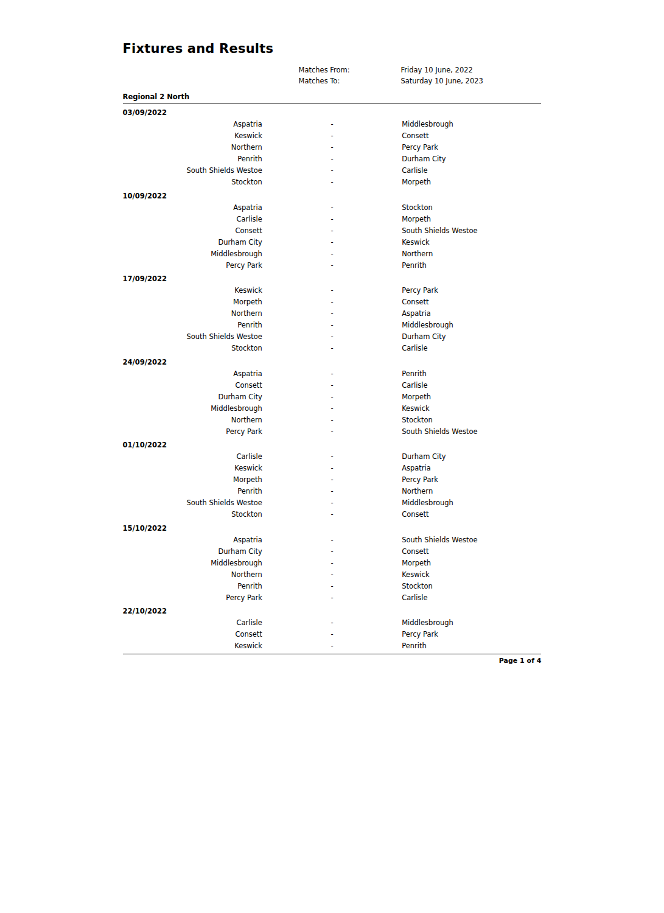Fixtures and Results
| Matches From: | Friday 10 June, 2022 |
| Matches To: | Saturday 10 June, 2023 |
Regional 2 North
| 03/09/2022 |
| Aspatria | - | Middlesbrough |
| Keswick | - | Consett |
| Northern | - | Percy Park |
| Penrith | - | Durham City |
| South Shields Westoe | - | Carlisle |
| Stockton | - | Morpeth |
| 10/09/2022 |
| Aspatria | - | Stockton |
| Carlisle | - | Morpeth |
| Consett | - | South Shields Westoe |
| Durham City | - | Keswick |
| Middlesbrough | - | Northern |
| Percy Park | - | Penrith |
| 17/09/2022 |
| Keswick | - | Percy Park |
| Morpeth | - | Consett |
| Northern | - | Aspatria |
| Penrith | - | Middlesbrough |
| South Shields Westoe | - | Durham City |
| Stockton | - | Carlisle |
| 24/09/2022 |
| Aspatria | - | Penrith |
| Consett | - | Carlisle |
| Durham City | - | Morpeth |
| Middlesbrough | - | Keswick |
| Northern | - | Stockton |
| Percy Park | - | South Shields Westoe |
| 01/10/2022 |
| Carlisle | - | Durham City |
| Keswick | - | Aspatria |
| Morpeth | - | Percy Park |
| Penrith | - | Northern |
| South Shields Westoe | - | Middlesbrough |
| Stockton | - | Consett |
| 15/10/2022 |
| Aspatria | - | South Shields Westoe |
| Durham City | - | Consett |
| Middlesbrough | - | Morpeth |
| Northern | - | Keswick |
| Penrith | - | Stockton |
| Percy Park | - | Carlisle |
| 22/10/2022 |
| Carlisle | - | Middlesbrough |
| Consett | - | Percy Park |
| Keswick | - | Penrith |
Page 1 of 4